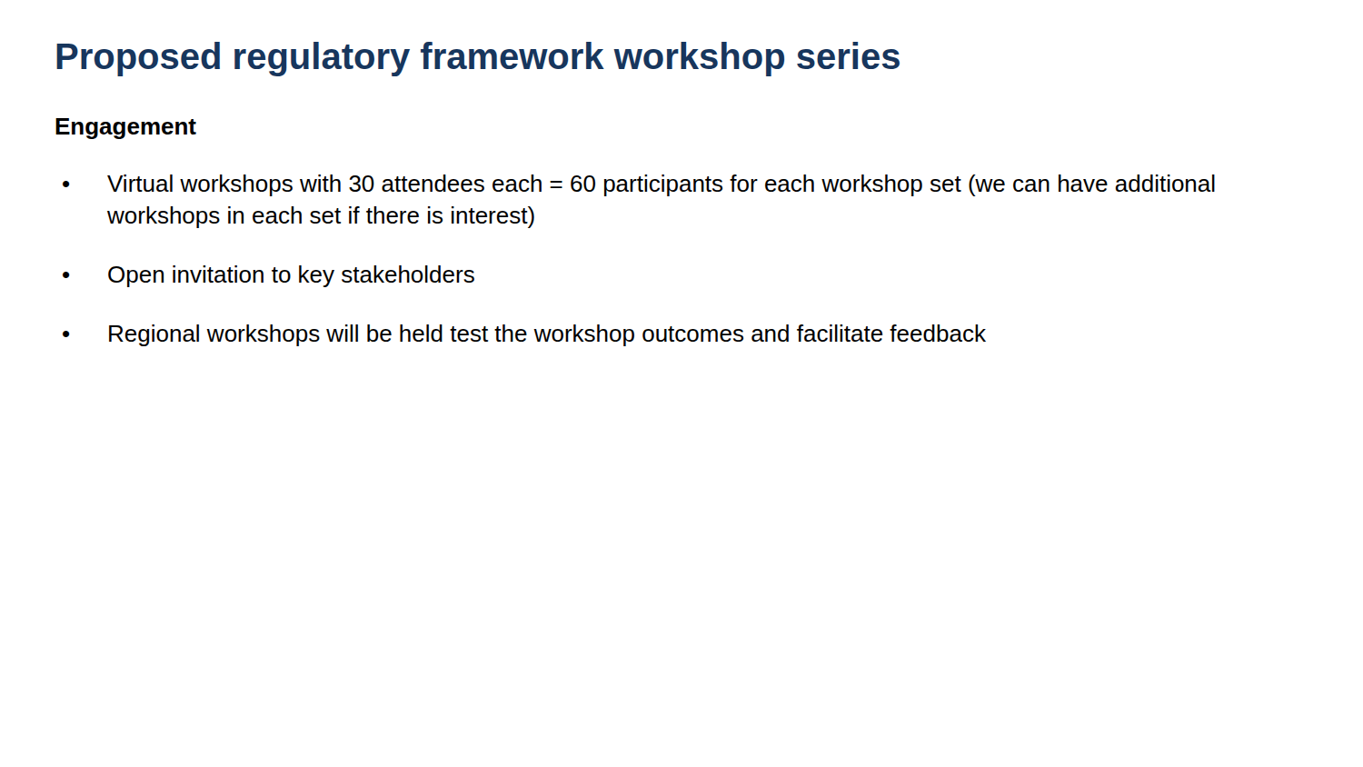Proposed regulatory framework workshop series
Engagement
Virtual workshops with 30 attendees each = 60 participants for each workshop set (we can have additional workshops in each set if there is interest)
Open invitation to key stakeholders
Regional workshops will be held test the workshop outcomes and facilitate feedback